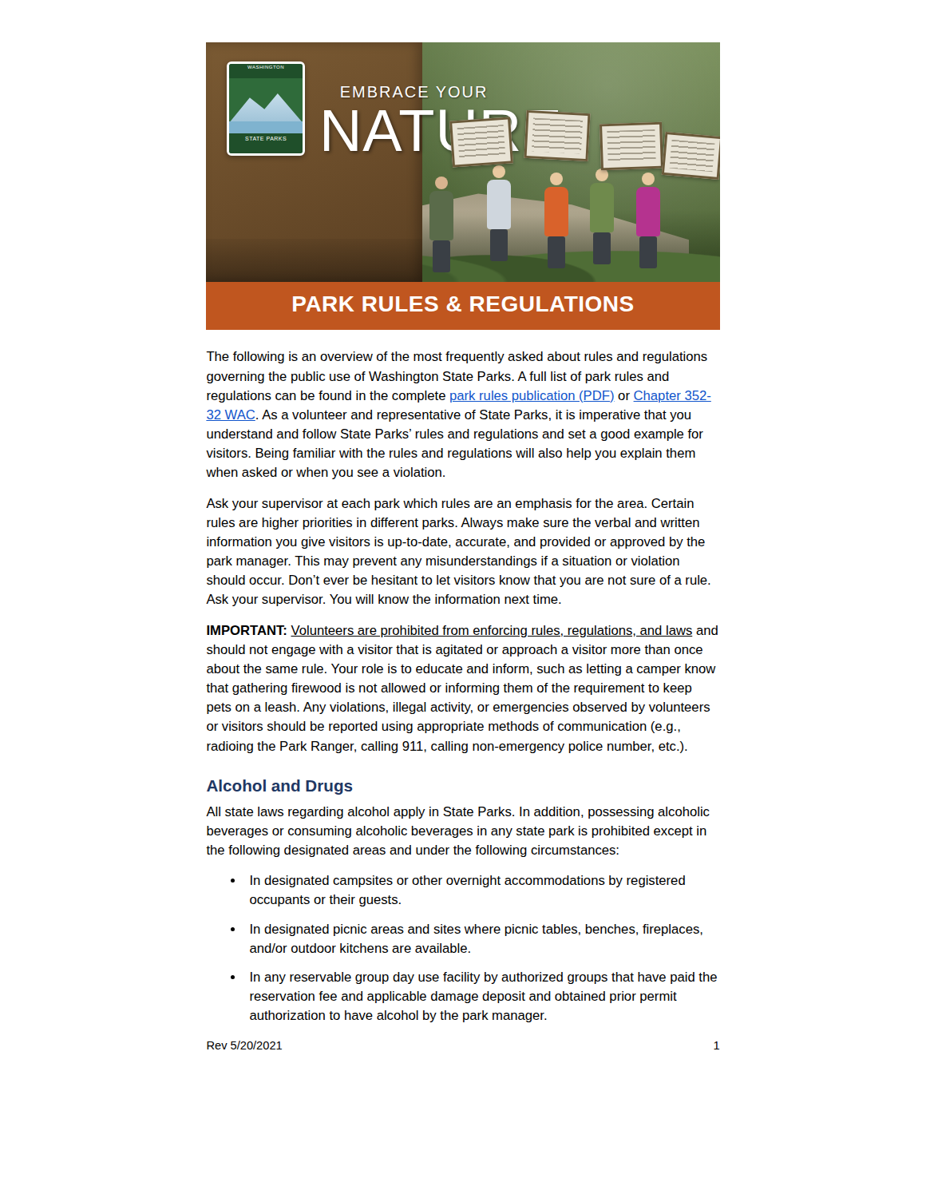WASHINGTON
STATE PARKS
Embrace your
NATURE
PARK RULES & REGULATIONS
The following is an overview of the most frequently asked about rules and regulations governing the public use of Washington State Parks. A full list of park rules and regulations can be found in the complete park rules publication (PDF) or Chapter 352-32 WAC. As a volunteer and representative of State Parks, it is imperative that you understand and follow State Parks’ rules and regulations and set a good example for visitors. Being familiar with the rules and regulations will also help you explain them when asked or when you see a violation.
Ask your supervisor at each park which rules are an emphasis for the area. Certain rules are higher priorities in different parks. Always make sure the verbal and written information you give visitors is up-to-date, accurate, and provided or approved by the park manager. This may prevent any misunderstandings if a situation or violation should occur. Don’t ever be hesitant to let visitors know that you are not sure of a rule. Ask your supervisor. You will know the information next time.
IMPORTANT: Volunteers are prohibited from enforcing rules, regulations, and laws and should not engage with a visitor that is agitated or approach a visitor more than once about the same rule. Your role is to educate and inform, such as letting a camper know that gathering firewood is not allowed or informing them of the requirement to keep pets on a leash. Any violations, illegal activity, or emergencies observed by volunteers or visitors should be reported using appropriate methods of communication (e.g., radioing the Park Ranger, calling 911, calling non-emergency police number, etc.).
Alcohol and Drugs
All state laws regarding alcohol apply in State Parks. In addition, possessing alcoholic beverages or consuming alcoholic beverages in any state park is prohibited except in the following designated areas and under the following circumstances:
In designated campsites or other overnight accommodations by registered occupants or their guests.
In designated picnic areas and sites where picnic tables, benches, fireplaces, and/or outdoor kitchens are available.
In any reservable group day use facility by authorized groups that have paid the reservation fee and applicable damage deposit and obtained prior permit authorization to have alcohol by the park manager.
Rev 5/20/2021 1